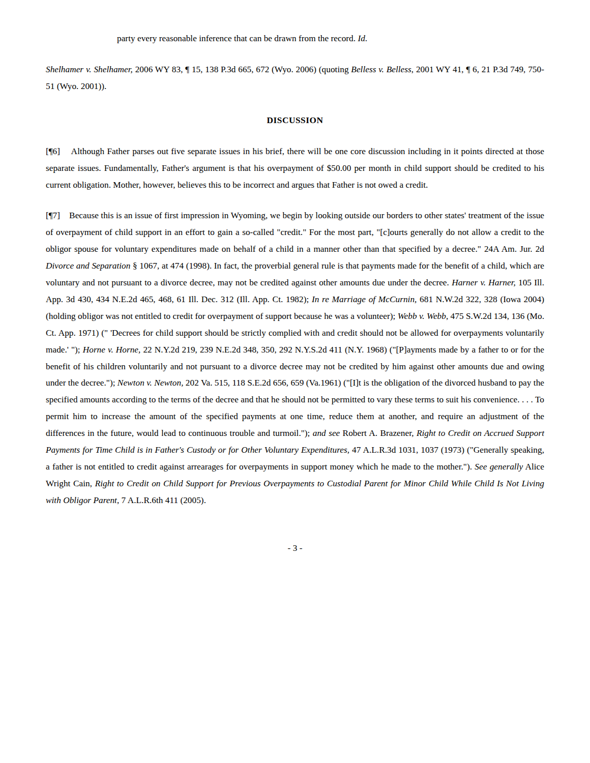party every reasonable inference that can be drawn from the record. Id.
Shelhamer v. Shelhamer, 2006 WY 83, ¶ 15, 138 P.3d 665, 672 (Wyo. 2006) (quoting Belless v. Belless, 2001 WY 41, ¶ 6, 21 P.3d 749, 750-51 (Wyo. 2001)).
DISCUSSION
[¶6] Although Father parses out five separate issues in his brief, there will be one core discussion including in it points directed at those separate issues. Fundamentally, Father's argument is that his overpayment of $50.00 per month in child support should be credited to his current obligation. Mother, however, believes this to be incorrect and argues that Father is not owed a credit.
[¶7] Because this is an issue of first impression in Wyoming, we begin by looking outside our borders to other states' treatment of the issue of overpayment of child support in an effort to gain a so-called "credit." For the most part, "[c]ourts generally do not allow a credit to the obligor spouse for voluntary expenditures made on behalf of a child in a manner other than that specified by a decree." 24A Am. Jur. 2d Divorce and Separation § 1067, at 474 (1998). In fact, the proverbial general rule is that payments made for the benefit of a child, which are voluntary and not pursuant to a divorce decree, may not be credited against other amounts due under the decree. Harner v. Harner, 105 Ill. App. 3d 430, 434 N.E.2d 465, 468, 61 Ill. Dec. 312 (Ill. App. Ct. 1982); In re Marriage of McCurnin, 681 N.W.2d 322, 328 (Iowa 2004) (holding obligor was not entitled to credit for overpayment of support because he was a volunteer); Webb v. Webb, 475 S.W.2d 134, 136 (Mo. Ct. App. 1971) (" 'Decrees for child support should be strictly complied with and credit should not be allowed for overpayments voluntarily made.' "); Horne v. Horne, 22 N.Y.2d 219, 239 N.E.2d 348, 350, 292 N.Y.S.2d 411 (N.Y. 1968) ("[P]ayments made by a father to or for the benefit of his children voluntarily and not pursuant to a divorce decree may not be credited by him against other amounts due and owing under the decree."); Newton v. Newton, 202 Va. 515, 118 S.E.2d 656, 659 (Va.1961) ("[I]t is the obligation of the divorced husband to pay the specified amounts according to the terms of the decree and that he should not be permitted to vary these terms to suit his convenience. . . . To permit him to increase the amount of the specified payments at one time, reduce them at another, and require an adjustment of the differences in the future, would lead to continuous trouble and turmoil."); and see Robert A. Brazener, Right to Credit on Accrued Support Payments for Time Child is in Father's Custody or for Other Voluntary Expenditures, 47 A.L.R.3d 1031, 1037 (1973) ("Generally speaking, a father is not entitled to credit against arrearages for overpayments in support money which he made to the mother."). See generally Alice Wright Cain, Right to Credit on Child Support for Previous Overpayments to Custodial Parent for Minor Child While Child Is Not Living with Obligor Parent, 7 A.L.R.6th 411 (2005).
- 3 -